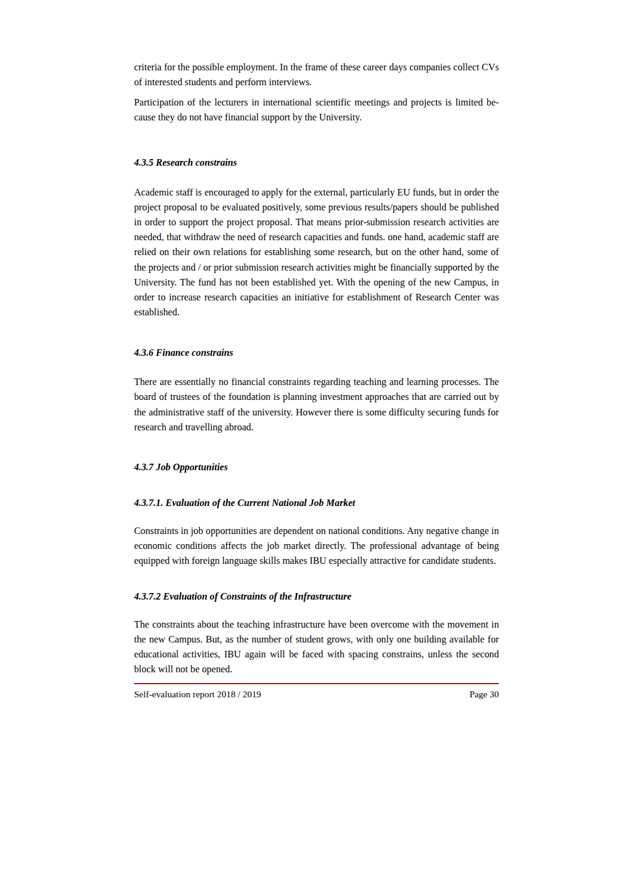criteria for the possible employment. In the frame of these career days companies collect CVs of interested students and perform interviews.
Participation of the lecturers in international scientific meetings and projects is limited because they do not have financial support by the University.
4.3.5 Research constrains
Academic staff is encouraged to apply for the external, particularly EU funds, but in order the project proposal to be evaluated positively, some previous results/papers should be published in order to support the project proposal. That means prior-submission research activities are needed, that withdraw the need of research capacities and funds. one hand, academic staff are relied on their own relations for establishing some research, but on the other hand, some of the projects and / or prior submission research activities might be financially supported by the University. The fund has not been established yet. With the opening of the new Campus, in order to increase research capacities an initiative for establishment of Research Center was established.
4.3.6 Finance constrains
There are essentially no financial constraints regarding teaching and learning processes. The board of trustees of the foundation is planning investment approaches that are carried out by the administrative staff of the university. However there is some difficulty securing funds for research and travelling abroad.
4.3.7 Job Opportunities
4.3.7.1. Evaluation of the Current National Job Market
Constraints in job opportunities are dependent on national conditions. Any negative change in economic conditions affects the job market directly. The professional advantage of being equipped with foreign language skills makes IBU especially attractive for candidate students.
4.3.7.2 Evaluation of Constraints of the Infrastructure
The constraints about the teaching infrastructure have been overcome with the movement in the new Campus. But, as the number of student grows, with only one building available for educational activities, IBU again will be faced with spacing constrains, unless the second block will not be opened.
Self-evaluation report 2018 / 2019
Page 30